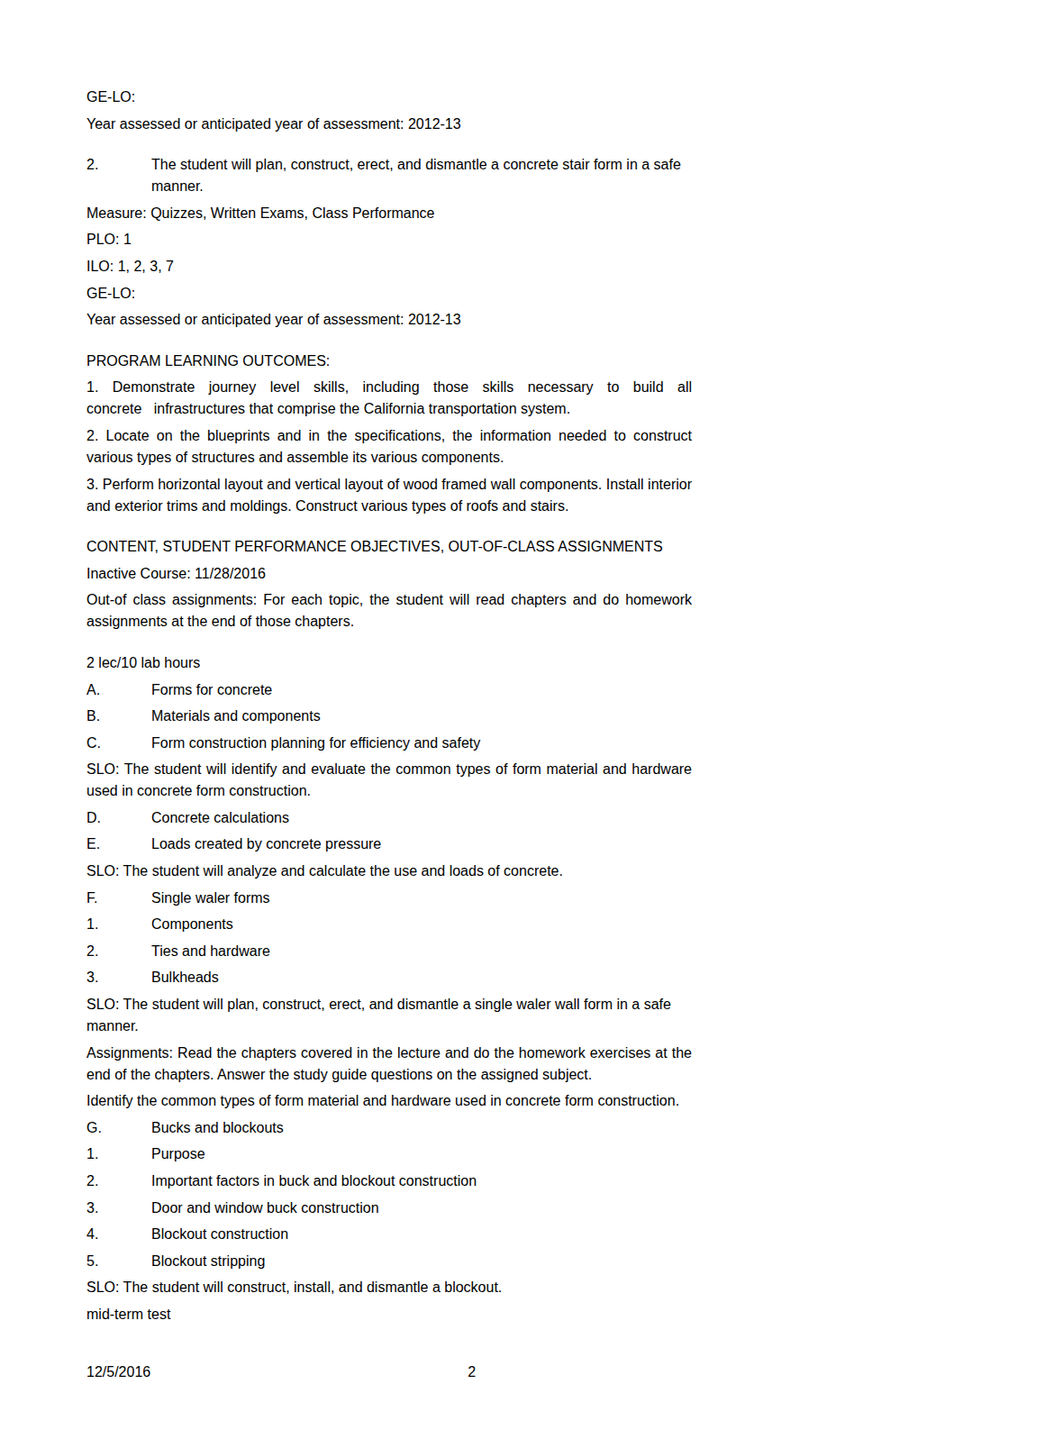GE-LO:
Year assessed or anticipated year of assessment: 2012-13
2.
The student will plan, construct, erect, and dismantle a concrete stair form in a safe manner.
Measure: Quizzes, Written Exams, Class Performance
PLO: 1
ILO: 1, 2, 3, 7
GE-LO:
Year assessed or anticipated year of assessment: 2012-13
PROGRAM LEARNING OUTCOMES:
1. Demonstrate journey level skills, including those skills necessary to build all concrete infrastructures that comprise the California transportation system.
2. Locate on the blueprints and in the specifications, the information needed to construct various types of structures and assemble its various components.
3. Perform horizontal layout and vertical layout of wood framed wall components. Install interior and exterior trims and moldings. Construct various types of roofs and stairs.
CONTENT, STUDENT PERFORMANCE OBJECTIVES, OUT-OF-CLASS ASSIGNMENTS
Inactive Course: 11/28/2016
Out-of class assignments: For each topic, the student will read chapters and do homework assignments at the end of those chapters.
2 lec/10 lab hours
A.
Forms for concrete
B.
Materials and components
C.
Form construction planning for efficiency and safety
SLO: The student will identify and evaluate the common types of form material and hardware used in concrete form construction.
D.
Concrete calculations
E.
Loads created by concrete pressure
SLO: The student will analyze and calculate the use and loads of concrete.
F.
Single waler forms
1.
Components
2.
Ties and hardware
3.
Bulkheads
SLO: The student will plan, construct, erect, and dismantle a single waler wall form in a safe manner.
Assignments: Read the chapters covered in the lecture and do the homework exercises at the end of the chapters. Answer the study guide questions on the assigned subject.
Identify the common types of form material and hardware used in concrete form construction.
G.
Bucks and blockouts
1.
Purpose
2.
Important factors in buck and blockout construction
3.
Door and window buck construction
4.
Blockout construction
5.
Blockout stripping
SLO: The student will construct, install, and dismantle a blockout.
mid-term test
12/5/2016
2